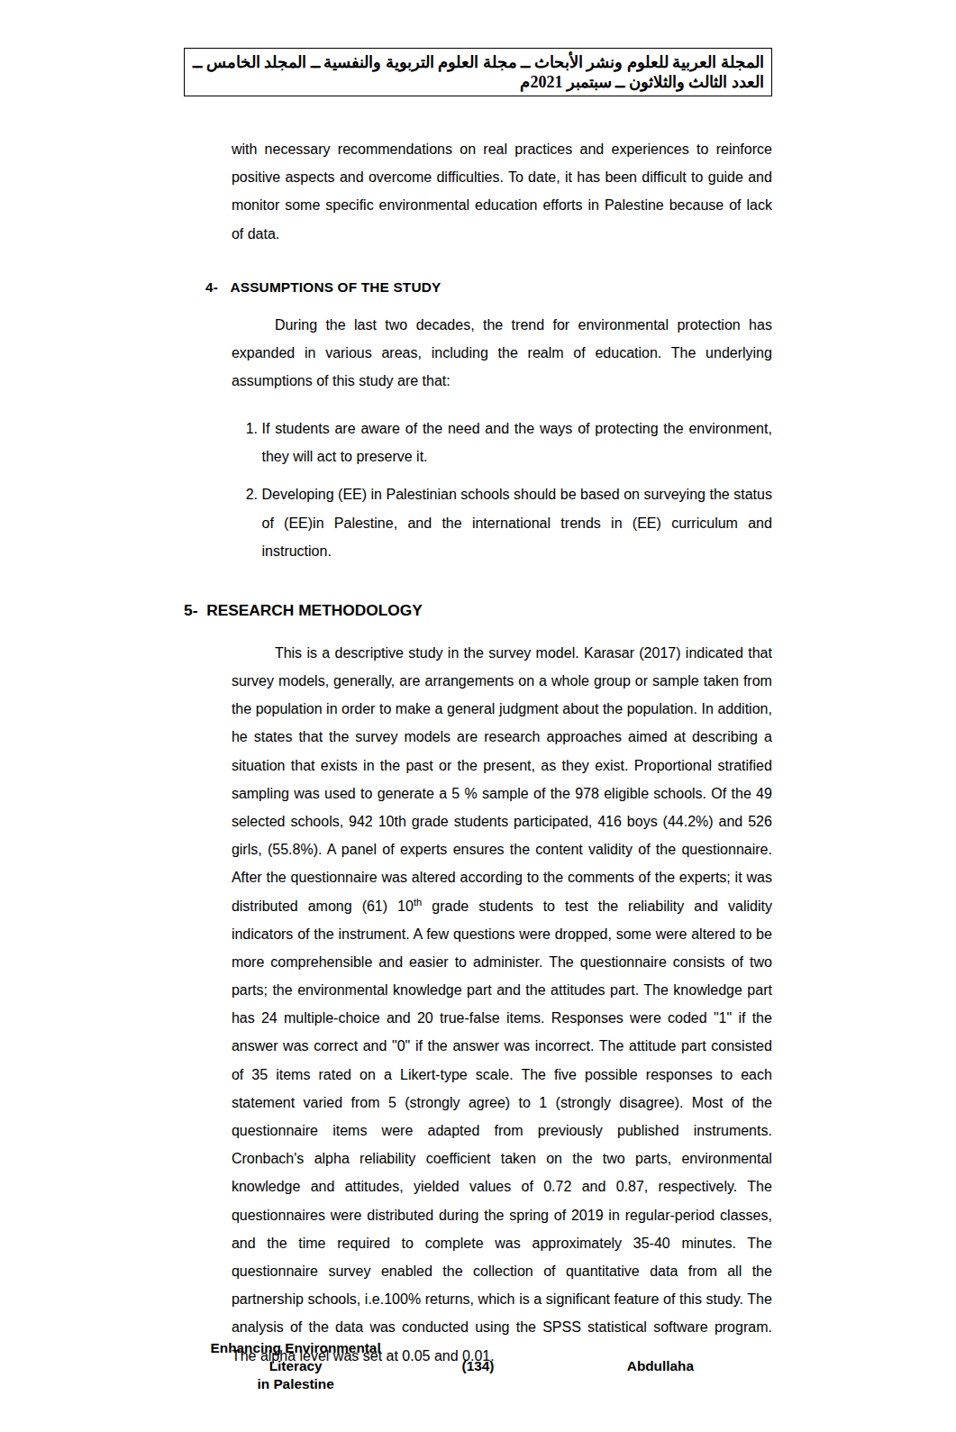المجلة العربية للعلوم ونشر الأبحاث ــ مجلة العلوم التربوية والنفسية ــ المجلد الخامس ــ العدد الثالث والثلاثون ــ سبتمبر 2021م
with necessary recommendations on real practices and experiences to reinforce positive aspects and overcome difficulties. To date, it has been difficult to guide and monitor some specific environmental education efforts in Palestine because of lack of data.
4- Assumptions of the Study
During the last two decades, the trend for environmental protection has expanded in various areas, including the realm of education. The underlying assumptions of this study are that:
If students are aware of the need and the ways of protecting the environment, they will act to preserve it.
Developing (EE) in Palestinian schools should be based on surveying the status of (EE)in Palestine, and the international trends in (EE) curriculum and instruction.
5- Research Methodology
This is a descriptive study in the survey model. Karasar (2017) indicated that survey models, generally, are arrangements on a whole group or sample taken from the population in order to make a general judgment about the population. In addition, he states that the survey models are research approaches aimed at describing a situation that exists in the past or the present, as they exist. Proportional stratified sampling was used to generate a 5 % sample of the 978 eligible schools. Of the 49 selected schools, 942 10th grade students participated, 416 boys (44.2%) and 526 girls, (55.8%). A panel of experts ensures the content validity of the questionnaire. After the questionnaire was altered according to the comments of the experts; it was distributed among (61) 10th grade students to test the reliability and validity indicators of the instrument. A few questions were dropped, some were altered to be more comprehensible and easier to administer. The questionnaire consists of two parts; the environmental knowledge part and the attitudes part. The knowledge part has 24 multiple-choice and 20 true-false items. Responses were coded "1" if the answer was correct and "0" if the answer was incorrect. The attitude part consisted of 35 items rated on a Likert-type scale. The five possible responses to each statement varied from 5 (strongly agree) to 1 (strongly disagree). Most of the questionnaire items were adapted from previously published instruments. Cronbach's alpha reliability coefficient taken on the two parts, environmental knowledge and attitudes, yielded values of 0.72 and 0.87, respectively. The questionnaires were distributed during the spring of 2019 in regular-period classes, and the time required to complete was approximately 35-40 minutes. The questionnaire survey enabled the collection of quantitative data from all the partnership schools, i.e.100% returns, which is a significant feature of this study. The analysis of the data was conducted using the SPSS statistical software program. The alpha level was set at 0.05 and 0.01.
Enhancing Environmental Literacy
in Palestine
(134)
Abdullaha